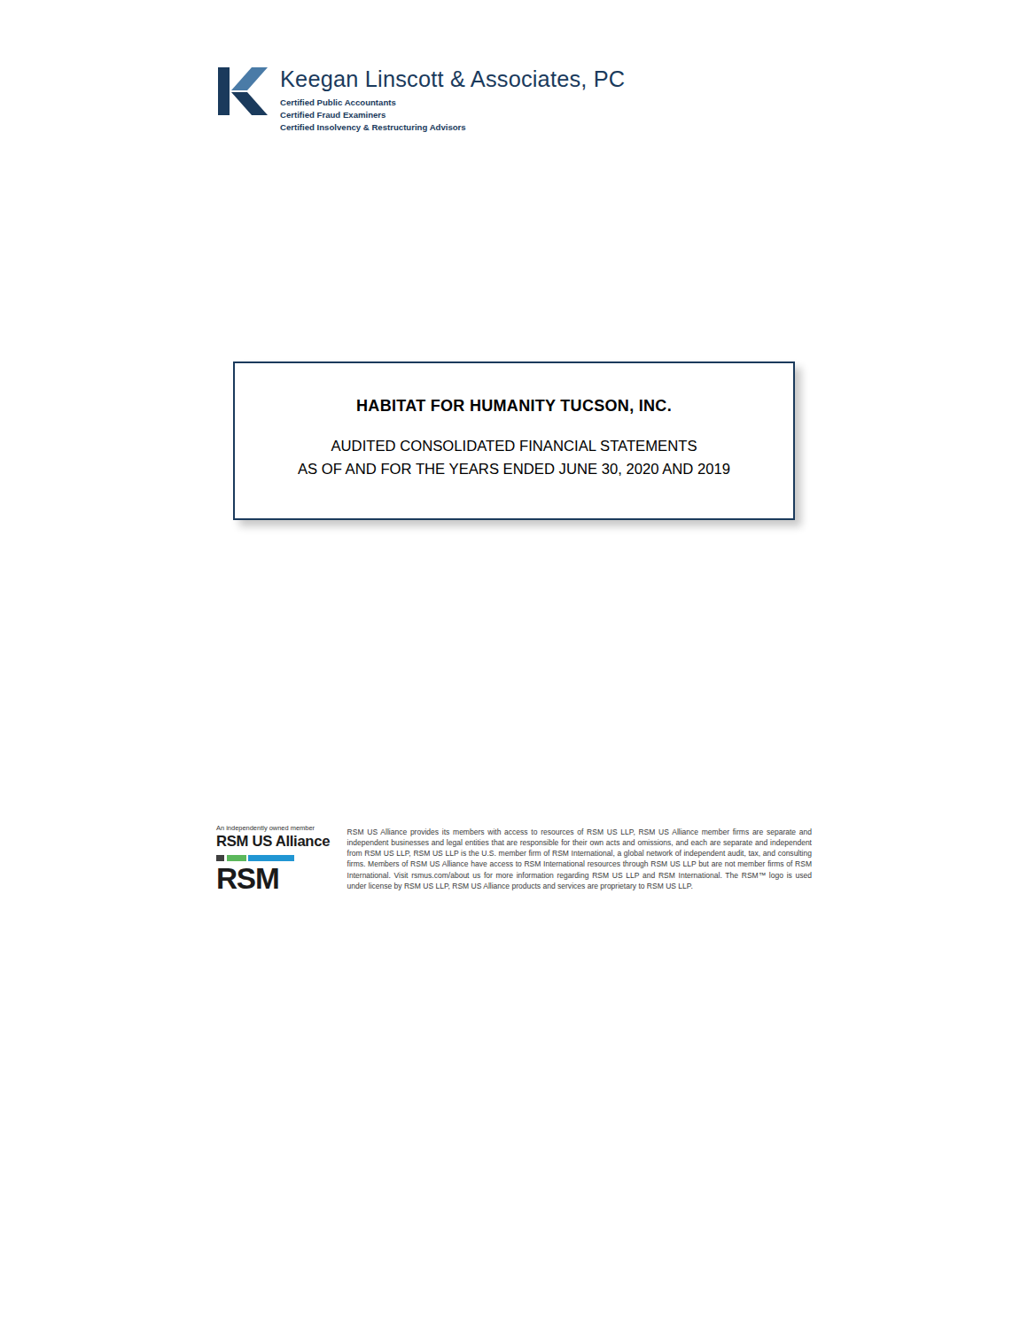Keegan Linscott & Associates, PC
Certified Public Accountants
Certified Fraud Examiners
Certified Insolvency & Restructuring Advisors
HABITAT FOR HUMANITY TUCSON, INC.
AUDITED CONSOLIDATED FINANCIAL STATEMENTS
AS OF AND FOR THE YEARS ENDED JUNE 30, 2020 AND 2019
An independently owned member
RSM US Alliance
RSM
RSM US Alliance provides its members with access to resources of RSM US LLP, RSM US Alliance member firms are separate and independent businesses and legal entities that are responsible for their own acts and omissions, and each are separate and independent from RSM US LLP, RSM US LLP is the U.S. member firm of RSM International, a global network of independent audit, tax, and consulting firms. Members of RSM US Alliance have access to RSM International resources through RSM US LLP but are not member firms of RSM International. Visit rsmus.com/about us for more information regarding RSM US LLP and RSM International. The RSM™ logo is used under license by RSM US LLP, RSM US Alliance products and services are proprietary to RSM US LLP.